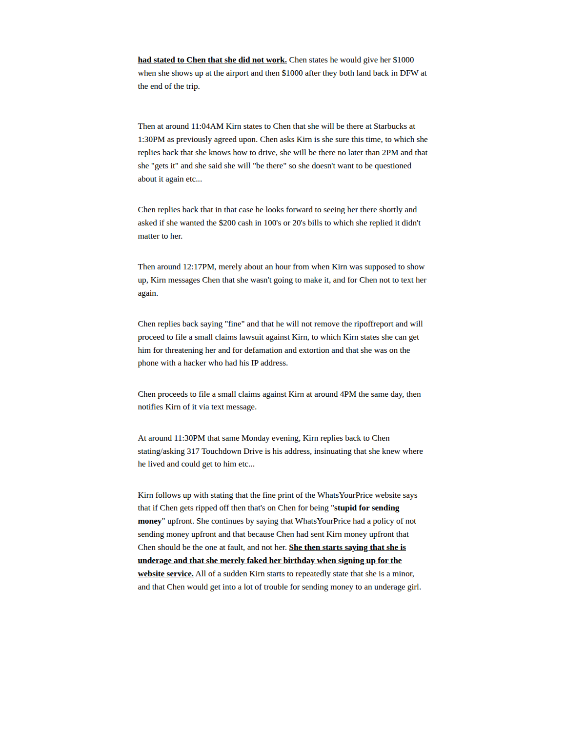had stated to Chen that she did not work. Chen states he would give her $1000 when she shows up at the airport and then $1000 after they both land back in DFW at the end of the trip.
Then at around 11:04AM Kirn states to Chen that she will be there at Starbucks at 1:30PM as previously agreed upon. Chen asks Kirn is she sure this time, to which she replies back that she knows how to drive, she will be there no later than 2PM and that she "gets it" and she said she will "be there" so she doesn't want to be questioned about it again etc...
Chen replies back that in that case he looks forward to seeing her there shortly and asked if she wanted the $200 cash in 100's or 20's bills to which she replied it didn't matter to her.
Then around 12:17PM, merely about an hour from when Kirn was supposed to show up, Kirn messages Chen that she wasn't going to make it, and for Chen not to text her again.
Chen replies back saying "fine" and that he will not remove the ripoffreport and will proceed to file a small claims lawsuit against Kirn, to which Kirn states she can get him for threatening her and for defamation and extortion and that she was on the phone with a hacker who had his IP address.
Chen proceeds to file a small claims against Kirn at around 4PM the same day, then notifies Kirn of it via text message.
At around 11:30PM that same Monday evening, Kirn replies back to Chen stating/asking 317 Touchdown Drive is his address, insinuating that she knew where he lived and could get to him etc...
Kirn follows up with stating that the fine print of the WhatsYourPrice website says that if Chen gets ripped off then that's on Chen for being "stupid for sending money" upfront. She continues by saying that WhatsYourPrice had a policy of not sending money upfront and that because Chen had sent Kirn money upfront that Chen should be the one at fault, and not her. She then starts saying that she is underage and that she merely faked her birthday when signing up for the website service. All of a sudden Kirn starts to repeatedly state that she is a minor, and that Chen would get into a lot of trouble for sending money to an underage girl.